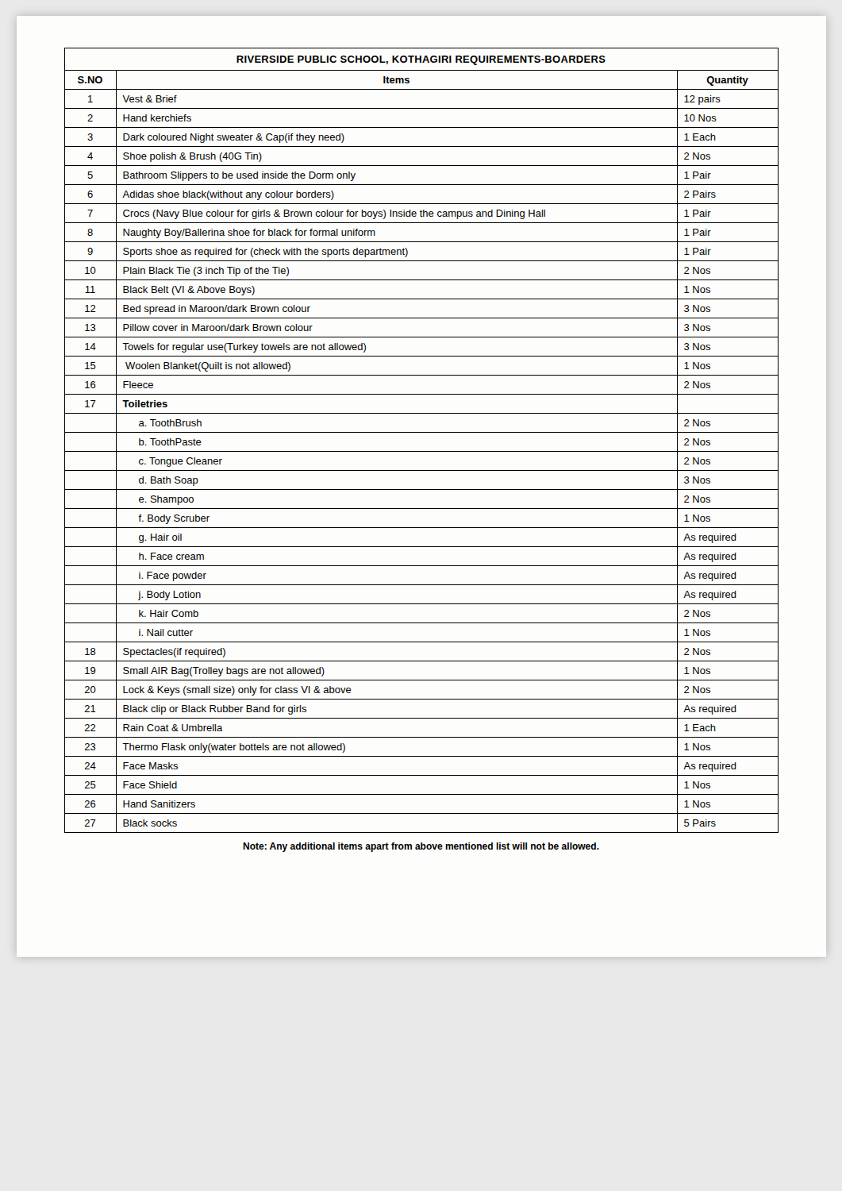RIVERSIDE PUBLIC SCHOOL, KOTHAGIRI REQUIREMENTS-BOARDERS
| S.NO | Items | Quantity |
| --- | --- | --- |
| 1 | Vest & Brief | 12 pairs |
| 2 | Hand kerchiefs | 10 Nos |
| 3 | Dark coloured Night sweater & Cap(if they need) | 1 Each |
| 4 | Shoe polish & Brush (40G Tin) | 2 Nos |
| 5 | Bathroom Slippers to be used inside the Dorm only | 1 Pair |
| 6 | Adidas shoe black(without any colour borders) | 2 Pairs |
| 7 | Crocs (Navy Blue colour for girls & Brown colour for boys) Inside the campus and Dining Hall | 1 Pair |
| 8 | Naughty Boy/Ballerina shoe for black for formal uniform | 1 Pair |
| 9 | Sports shoe as required for (check with the sports department) | 1 Pair |
| 10 | Plain Black Tie (3 inch Tip of the Tie) | 2 Nos |
| 11 | Black Belt (VI & Above Boys) | 1 Nos |
| 12 | Bed spread in Maroon/dark Brown colour | 3 Nos |
| 13 | Pillow cover in Maroon/dark Brown colour | 3 Nos |
| 14 | Towels for regular use(Turkey towels are not allowed) | 3 Nos |
| 15 | Woolen Blanket(Quilt is not allowed) | 1 Nos |
| 16 | Fleece | 2 Nos |
| 17 | Toiletries | |
| | a. ToothBrush | 2 Nos |
| | b. ToothPaste | 2 Nos |
| | c. Tongue Cleaner | 2 Nos |
| | d. Bath Soap | 3 Nos |
| | e. Shampoo | 2 Nos |
| | f. Body Scruber | 1 Nos |
| | g. Hair oil | As required |
| | h. Face cream | As required |
| | i. Face powder | As required |
| | j. Body Lotion | As required |
| | k. Hair Comb | 2 Nos |
| | i. Nail cutter | 1 Nos |
| 18 | Spectacles(if required) | 2 Nos |
| 19 | Small AIR Bag(Trolley bags are not allowed) | 1 Nos |
| 20 | Lock & Keys (small size) only for class VI & above | 2 Nos |
| 21 | Black clip or Black Rubber Band for girls | As required |
| 22 | Rain Coat & Umbrella | 1 Each |
| 23 | Thermo Flask only(water bottels are not allowed) | 1 Nos |
| 24 | Face Masks | As required |
| 25 | Face Shield | 1 Nos |
| 26 | Hand Sanitizers | 1 Nos |
| 27 | Black socks | 5 Pairs |
Note: Any additional items apart from above mentioned list will not be allowed.